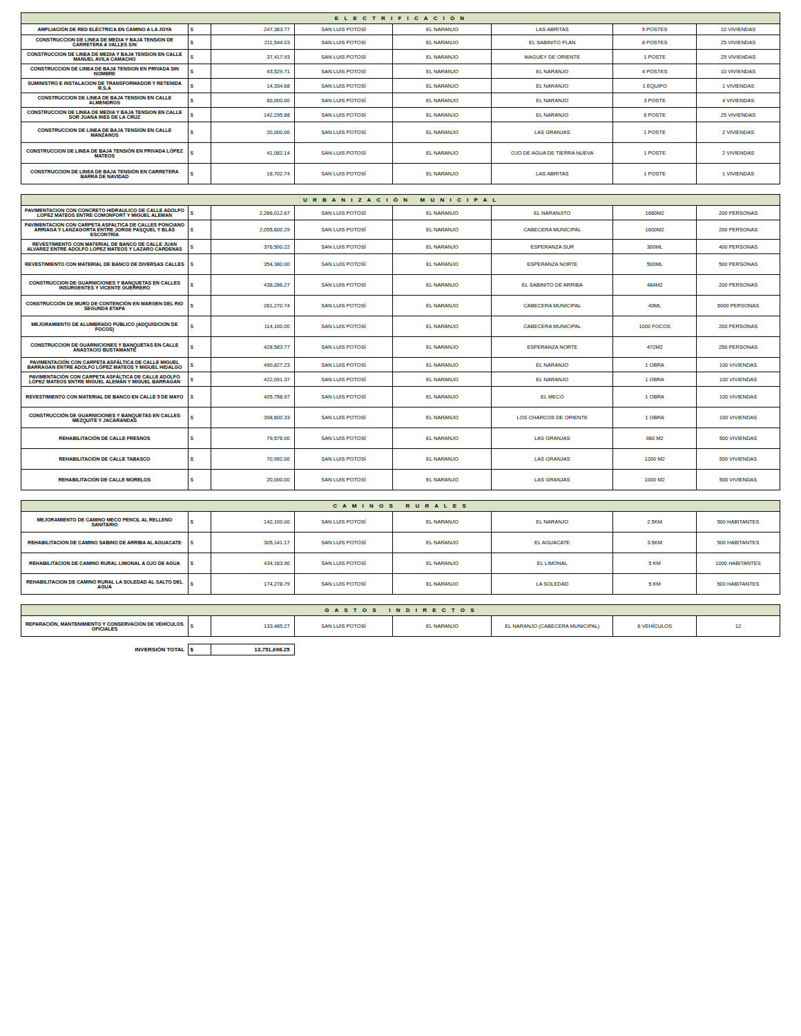| E L E C T R I F I C A C I Ó N |
| AMPLIACIÓN DE RED ELÉCTRICA EN CAMINO A LA JOYA | $ | 247,383.77 | SAN LUIS POTOSÍ | EL NARANJO | LAS ABRITAS | 5 POSTES | 10 VIVIENDAS |
| CONSTRUCCION DE LINEA DE MEDIA Y BAJA TENSION DE CARRETERA A VALLES S/N | $ | 211,544.03 | SAN LUIS POTOSÍ | EL NARANJO | EL SABINITO PLAN | 8 POSTES | 25 VIVIENDAS |
| CONSTRUCCION DE LINEA DE MEDIA Y BAJA TENSION EN CALLE MANUEL AVILA CAMACHO | $ | 37,417.93 | SAN LUIS POTOSÍ | EL NARANJO | MAGUEY DE ORIENTE | 1 POSTE | 25 VIVIENDAS |
| CONSTRUCCION DE LINEA DE BAJA TENSION EN PRIVADA SIN NOMBRE | $ | 43,529.71 | SAN LUIS POTOSÍ | EL NARANJO | EL NARANJO | 4 POSTES | 10 VIVIENDAS |
| SUMINISTRO E INSTALACION DE TRANSFORMADOR Y RETENIDA R.S.A | $ | 14,334.68 | SAN LUIS POTOSÍ | EL NARANJO | EL NARANJO | 1 EQUIPO | 1 VIVIENDAS |
| CONSTRUCCION DE LINEA DE BAJA TENSION EN CALLE ALMENDROS | $ | 60,000.00 | SAN LUIS POTOSÍ | EL NARANJO | EL NARANJO | 3 POSTE | 4 VIVIENDAS |
| CONSTRUCCION DE LINEA DE MEDIA Y BAJA TENSION EN CALLE SOR JUANA INES DE LA CRUZ | $ | 142,295.88 | SAN LUIS POTOSÍ | EL NARANJO | EL NARANJO | 6 POSTE | 25 VIVIENDAS |
| CONSTRUCCION DE LINEA DE BAJA TENSIÓN EN CALLE MANZANOS | $ | 20,000.00 | SAN LUIS POTOSÍ | EL NARANJO | LAS GRANJAS | 1 POSTE | 2 VIVIENDAS |
| CONSTRUCCION DE LINEA DE BAJA TENSIÓN EN PRIVADA LÓPEZ MATEOS | $ | 41,082.14 | SAN LUIS POTOSÍ | EL NARANJO | OJO DE AGUA DE TIERRA NUEVA | 1 POSTE | 2 VIVIENDAS |
| CONSTRUCCION DE LINEA DE BAJA TENSIÓN EN CARRETERA BARRA DE NAVIDAD | $ | 18,702.74 | SAN LUIS POTOSÍ | EL NARANJO | LAS ABRITAS | 1 POSTE | 1 VIVIENDAS |
| U R B A N I Z A C I Ó N M U N I C I P A L |
| PAVIMENTACION CON CONCRETO HIDRAULICO DE CALLE ADOLFO LOPEZ MATEOS ENTRE COMONFORT Y MIGUEL ALEMAN | $ | 2,266,012.67 | SAN LUIS POTOSÍ | EL NARANJO | EL NARANJITO | 1660M2 | 200 PERSONAS |
| PAVIMENTACION CON CARPETA ASFALTICA DE CALLES PONCIANO ARRIAGA Y LANZAGORTA ENTRE JORGE PASQUEL Y BLÁS ESCONTRÍA | $ | 2,055,600.29 | SAN LUIS POTOSÍ | EL NARANJO | CABECERA MUNICIPAL | 1600M2 | 200 PERSONAS |
| REVESTIMIENTO CON MATERIAL DE BANCO DE CALLE JUAN ALVAREZ ENTRE ADOLFO LOPEZ MATEOS Y LAZARO CARDENAS | $ | 376,500.22 | SAN LUIS POTOSÍ | EL NARANJO | ESPERANZA SUR | 300ML | 400 PERSONAS |
| REVESTIMIENTO CON MATERIAL DE BANCO DE DIVERSAS CALLES | $ | 354,380.00 | SAN LUIS POTOSÍ | EL NARANJO | ESPERANZA NORTE | 500ML | 500 PERSONAS |
| CONSTRUCCION DE GUARNICIONES Y BANQUETAS EN CALLES INSURGENTES Y VICENTE GUERRERO | $ | 438,286.27 | SAN LUIS POTOSÍ | EL NARANJO | EL SABINITO DE ARRIBA | 484M2 | 200 PERSONAS |
| CONSTRUCCIÓN DE MURO DE CONTENCIÓN EN MARGEN DEL RIO SEGUNDA ETAPA | $ | 261,270.74 | SAN LUIS POTOSÍ | EL NARANJO | CABECERA MUNICIPAL | 40ML | 5000 PERSONAS |
| MEJORAMIENTO DE ALUMBRADO PÚBLICO (ADQUISICION DE FOCOS) | $ | 114,100.00 | SAN LUIS POTOSÍ | EL NARANJO | CABECERA MUNICIPAL | 1000 FOCOS | 200 PERSONAS |
| CONSTRUCCION DE GUARNICIONES Y BANQUETAS EN CALLE ANASTACIO BUSTAMANTE | $ | 428,583.77 | SAN LUIS POTOSÍ | EL NARANJO | ESPERANZA NORTE | 472M2 | 250 PERSONAS |
| PAVIMENTACIÓN CON CARPETA ASFÁLTICA DE CALLE MIGUEL BARRAGÁN ENTRE ADOLFO LÓPEZ MATEOS Y MIGUEL HIDALGO | $ | 490,827.23 | SAN LUIS POTOSÍ | EL NARANJO | EL NARANJO | 1 OBRA | 100 VIVIENDAS |
| PAVIMENTACIÓN CON CARPETA ASFÁLTICA DE CALLE ADOLFO LÓPEZ MATEOS ENTRE MIGUEL ALEMÁN Y MIGUEL BARRAGAN | $ | 422,091.37 | SAN LUIS POTOSÍ | EL NARANJO | EL NARANJO | 1 OBRA | 100 VIVIENDAS |
| REVESTIMIENTO CON MATERIAL DE BANCO EN CALLE 5 DE MAYO | $ | 405,758.97 | SAN LUIS POTOSÍ | EL NARANJO | EL MECO | 1 OBRA | 100 VIVIENDAS |
| CONSTRUCCIÓN DE GUARNICIONES Y BANQUETAS EN CALLES MEZQUITE Y JACARANDAS | $ | 398,600.33 | SAN LUIS POTOSÍ | EL NARANJO | LOS CHARCOS DE ORIENTE | 1 OBRA | 100 VIVIENDAS |
| REHABILITACIÓN DE CALLE FRESNOS | $ | 79,576.00 | SAN LUIS POTOSÍ | EL NARANJO | LAS GRANJAS | 960 M2 | 500 VIVIENDAS |
| REHABILITACIÓN DE CALLE TABASCO | $ | 70,992.00 | SAN LUIS POTOSÍ | EL NARANJO | LAS GRANJAS | 1200 M2 | 500 VIVIENDAS |
| REHABILITACIÓN DE CALLE MORELOS | $ | 20,000.00 | SAN LUIS POTOSÍ | EL NARANJO | LAS GRANJAS | 1000 M2 | 500 VIVIENDAS |
| C A M I N O S R U R A L E S |
| MEJORAMIENTO DE CAMINO MECO PENCIL AL RELLENO SANITARIO | $ | 142,100.00 | SAN LUIS POTOSÍ | EL NARANJO | EL NARANJO | 2.5KM | 500 HABITANTES |
| REHABILITACION DE CAMINO SABINO DE ARRIBA AL AGUACATE | $ | 305,141.17 | SAN LUIS POTOSÍ | EL NARANJO | EL AGUACATE | 3.5KM | 500 HABITANTES |
| REHABILITACION DE CAMINO RURAL LIMONAL A OJO DE AGUA | $ | 434,163.90 | SAN LUIS POTOSÍ | EL NARANJO | EL LIMONAL | 5 KM | 1000 HABITANTES |
| REHABILITACION DE CAMINO RURAL LA SOLEDAD AL SALTO DEL AGUA | $ | 174,278.79 | SAN LUIS POTOSÍ | EL NARANJO | LA SOLEDAD | 5 KM | 500 HABITANTES |
| G A S T O S I N D I R E C T O S |
| REPARACIÓN, MANTENIMIENTO Y CONSERVACIÓN DE VEHÍCULOS OFICIALES | $ | 133,485.27 | SAN LUIS POTOSÍ | EL NARANJO | EL NARANJO (CABECERA MUNICIPAL) | 6 VEHÍCULOS | 12 |
| INVERSIÓN TOTAL | $ | 13,751,698.25 | |